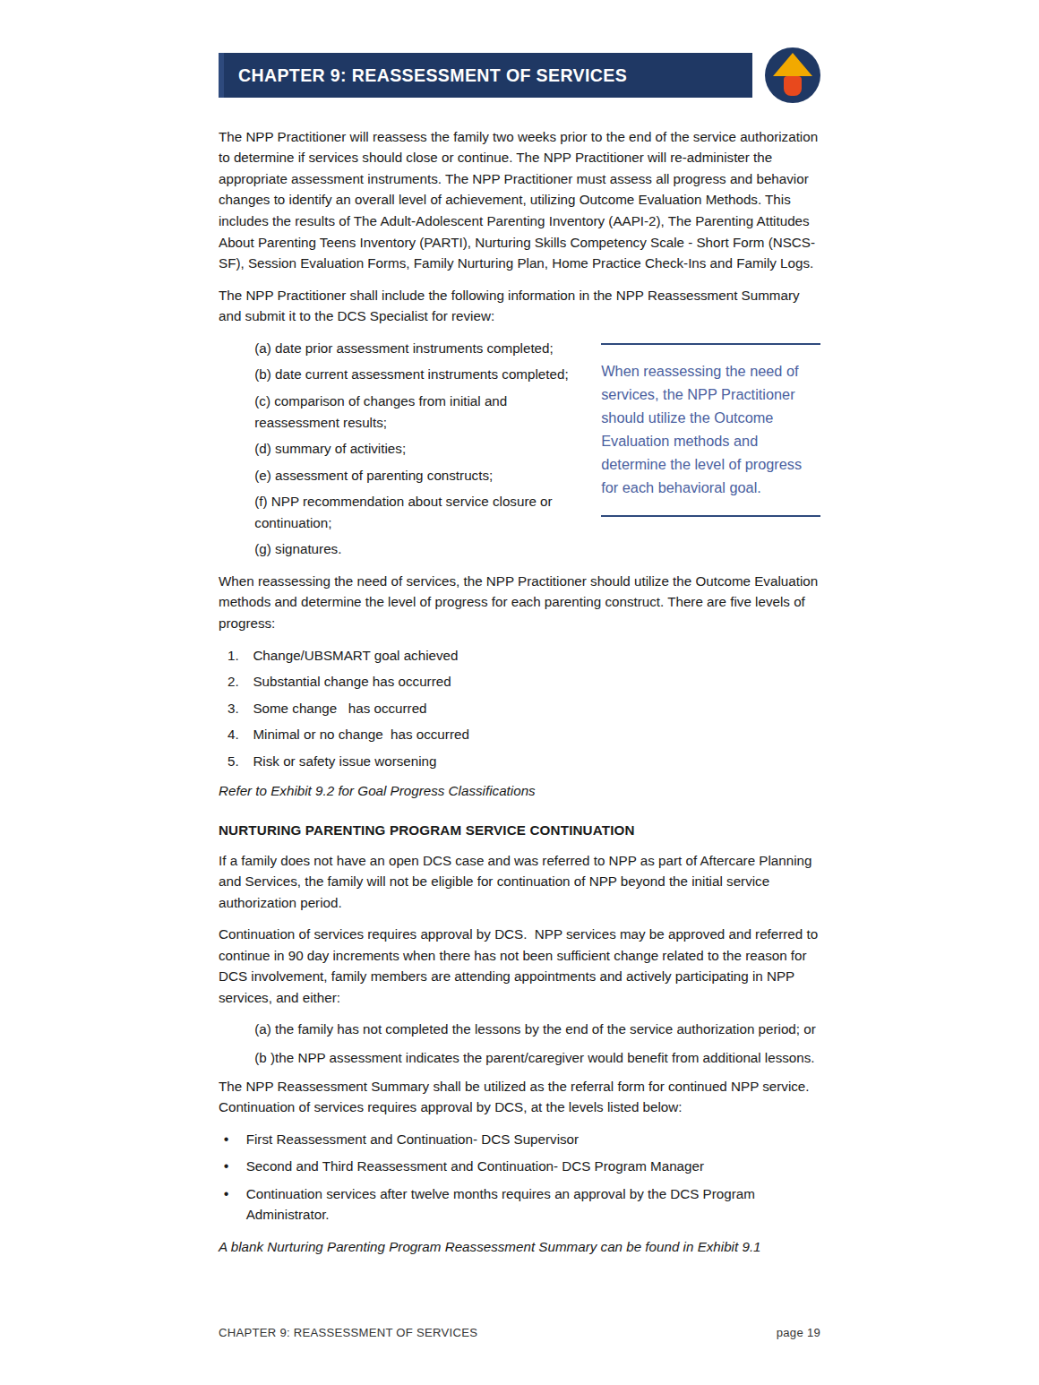CHAPTER 9: REASSESSMENT OF SERVICES
The NPP Practitioner will reassess the family two weeks prior to the end of the service authorization to determine if services should close or continue. The NPP Practitioner will re-administer the appropriate assessment instruments. The NPP Practitioner must assess all progress and behavior changes to identify an overall level of achievement, utilizing Outcome Evaluation Methods. This includes the results of The Adult-Adolescent Parenting Inventory (AAPI-2), The Parenting Attitudes About Parenting Teens Inventory (PARTI), Nurturing Skills Competency Scale - Short Form (NSCS-SF), Session Evaluation Forms, Family Nurturing Plan, Home Practice Check-Ins and Family Logs.
The NPP Practitioner shall include the following information in the NPP Reassessment Summary and submit it to the DCS Specialist for review:
When reassessing the need of services, the NPP Practitioner should utilize the Outcome Evaluation methods and determine the level of progress for each behavioral goal.
(a) date prior assessment instruments completed;
(b) date current assessment instruments completed;
(c) comparison of changes from initial and reassessment results;
(d) summary of activities;
(e) assessment of parenting constructs;
(f) NPP recommendation about service closure or continuation;
(g) signatures.
When reassessing the need of services, the NPP Practitioner should utilize the Outcome Evaluation methods and determine the level of progress for each parenting construct. There are five levels of progress:
Change/UBSMART goal achieved
Substantial change has occurred
Some change has occurred
Minimal or no change has occurred
Risk or safety issue worsening
Refer to Exhibit 9.2 for Goal Progress Classifications
Nurturing Parenting Program Service Continuation
If a family does not have an open DCS case and was referred to NPP as part of Aftercare Planning and Services, the family will not be eligible for continuation of NPP beyond the initial service authorization period.
Continuation of services requires approval by DCS. NPP services may be approved and referred to continue in 90 day increments when there has not been sufficient change related to the reason for DCS involvement, family members are attending appointments and actively participating in NPP services, and either:
(a) the family has not completed the lessons by the end of the service authorization period; or
(b )the NPP assessment indicates the parent/caregiver would benefit from additional lessons.
The NPP Reassessment Summary shall be utilized as the referral form for continued NPP service. Continuation of services requires approval by DCS, at the levels listed below:
First Reassessment and Continuation- DCS Supervisor
Second and Third Reassessment and Continuation- DCS Program Manager
Continuation services after twelve months requires an approval by the DCS Program Administrator.
A blank Nurturing Parenting Program Reassessment Summary can be found in Exhibit 9.1
Chapter 9: Reassessment of Services
page 19